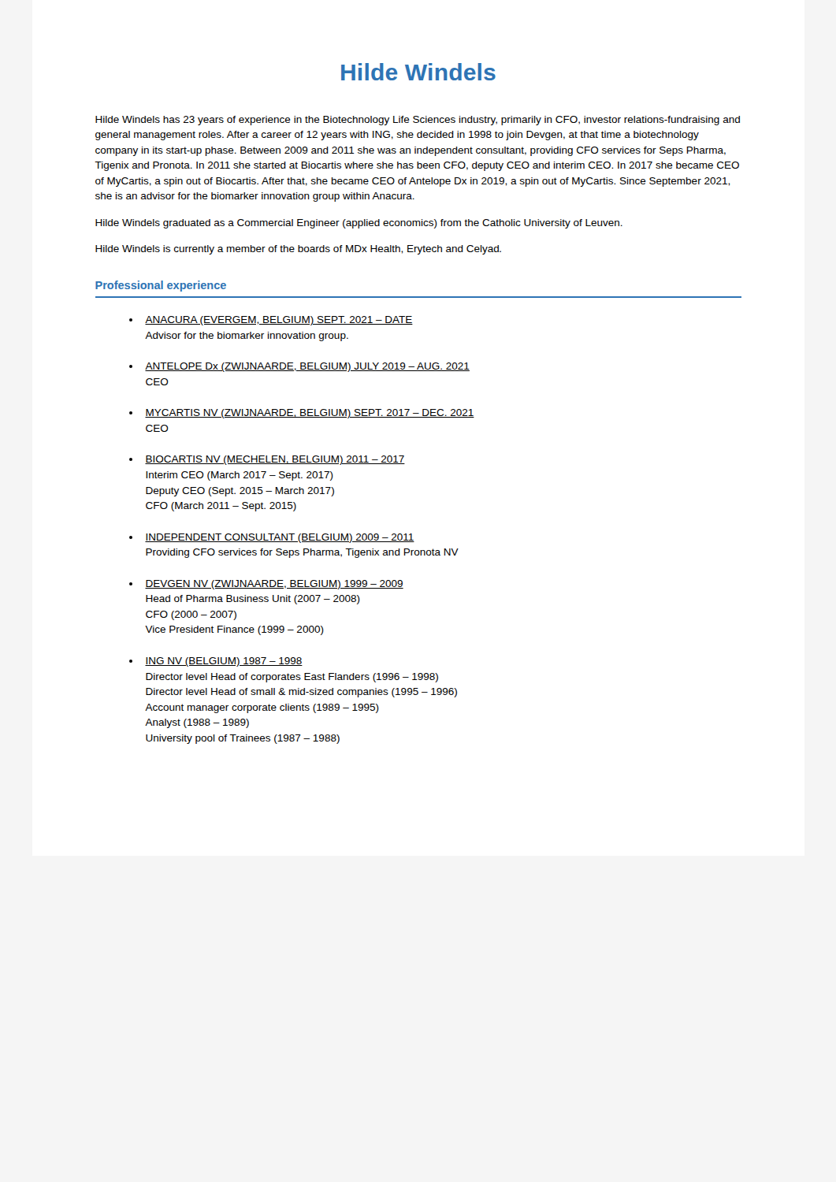Hilde Windels
Hilde Windels has 23 years of experience in the Biotechnology Life Sciences industry, primarily in CFO, investor relations-fundraising and general management roles. After a career of 12 years with ING, she decided in 1998 to join Devgen, at that time a biotechnology company in its start-up phase. Between 2009 and 2011 she was an independent consultant, providing CFO services for Seps Pharma, Tigenix and Pronota. In 2011 she started at Biocartis where she has been CFO, deputy CEO and interim CEO. In 2017 she became CEO of MyCartis, a spin out of Biocartis. After that, she became CEO of Antelope Dx in 2019, a spin out of MyCartis. Since September 2021, she is an advisor for the biomarker innovation group within Anacura.
Hilde Windels graduated as a Commercial Engineer (applied economics) from the Catholic University of Leuven.
Hilde Windels is currently a member of the boards of MDx Health, Erytech and Celyad.
Professional experience
ANACURA (EVERGEM, BELGIUM) SEPT. 2021 – DATE
Advisor for the biomarker innovation group.
ANTELOPE Dx (ZWIJNAARDE, BELGIUM) JULY 2019 – AUG. 2021
CEO
MYCARTIS NV (ZWIJNAARDE, BELGIUM) SEPT. 2017 – DEC. 2021
CEO
BIOCARTIS NV (MECHELEN, BELGIUM) 2011 – 2017
Interim CEO (March 2017 – Sept. 2017)
Deputy CEO (Sept. 2015 – March 2017)
CFO (March 2011 – Sept. 2015)
INDEPENDENT CONSULTANT (BELGIUM) 2009 – 2011
Providing CFO services for Seps Pharma, Tigenix and Pronota NV
DEVGEN NV (ZWIJNAARDE, BELGIUM) 1999 – 2009
Head of Pharma Business Unit (2007 – 2008)
CFO (2000 – 2007)
Vice President Finance (1999 – 2000)
ING NV (BELGIUM) 1987 – 1998
Director level Head of corporates East Flanders (1996 – 1998)
Director level Head of small & mid-sized companies (1995 – 1996)
Account manager corporate clients (1989 – 1995)
Analyst (1988 – 1989)
University pool of Trainees (1987 – 1988)